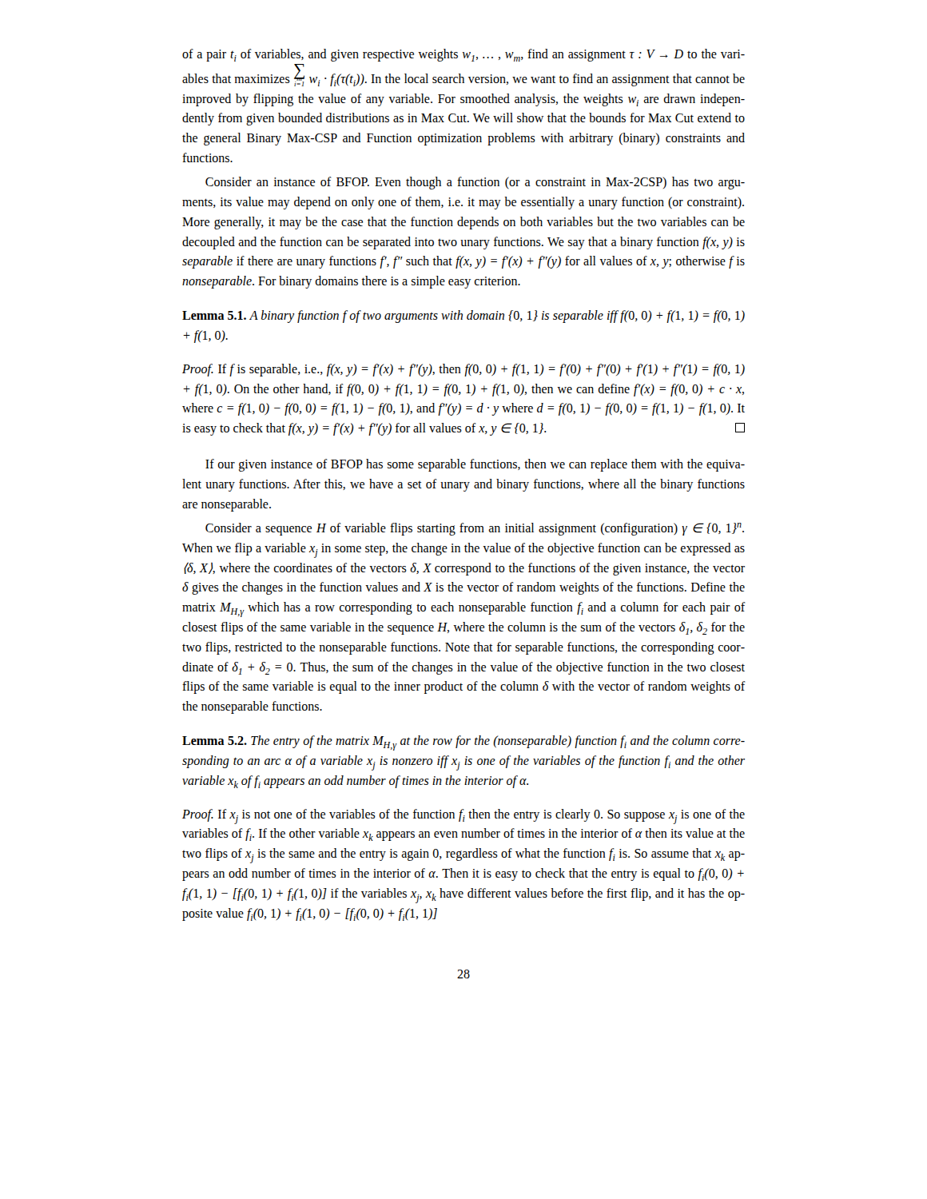of a pair ti of variables, and given respective weights w1, … , wm, find an assignment τ : V → D to the variables that maximizes ∑mi=1 wi · fi(τ(ti)). In the local search version, we want to find an assignment that cannot be improved by flipping the value of any variable. For smoothed analysis, the weights wi are drawn independently from given bounded distributions as in Max Cut. We will show that the bounds for Max Cut extend to the general Binary Max-CSP and Function optimization problems with arbitrary (binary) constraints and functions.
Consider an instance of BFOP. Even though a function (or a constraint in Max-2CSP) has two arguments, its value may depend on only one of them, i.e. it may be essentially a unary function (or constraint). More generally, it may be the case that the function depends on both variables but the two variables can be decoupled and the function can be separated into two unary functions. We say that a binary function f(x, y) is separable if there are unary functions f′, f″ such that f(x, y) = f′(x) + f″(y) for all values of x, y; otherwise f is nonseparable. For binary domains there is a simple easy criterion.
Lemma 5.1. A binary function f of two arguments with domain {0, 1} is separable iff f(0, 0) + f(1, 1) = f(0, 1) + f(1, 0).
Proof. If f is separable, i.e., f(x, y) = f′(x) + f″(y), then f(0, 0) + f(1, 1) = f′(0) + f″(0) + f′(1) + f″(1) = f(0, 1) + f(1, 0). On the other hand, if f(0, 0) + f(1, 1) = f(0, 1) + f(1, 0), then we can define f′(x) = f(0, 0) + c · x, where c = f(1, 0) − f(0, 0) = f(1, 1) − f(0, 1), and f″(y) = d · y where d = f(0, 1) − f(0, 0) = f(1, 1) − f(1, 0). It is easy to check that f(x, y) = f′(x) + f″(y) for all values of x, y ∈ {0, 1}.
If our given instance of BFOP has some separable functions, then we can replace them with the equivalent unary functions. After this, we have a set of unary and binary functions, where all the binary functions are nonseparable.
Consider a sequence H of variable flips starting from an initial assignment (configuration) γ ∈ {0, 1}n. When we flip a variable xj in some step, the change in the value of the objective function can be expressed as ⟨δ, X⟩, where the coordinates of the vectors δ, X correspond to the functions of the given instance, the vector δ gives the changes in the function values and X is the vector of random weights of the functions. Define the matrix MH,γ which has a row corresponding to each nonseparable function fi and a column for each pair of closest flips of the same variable in the sequence H, where the column is the sum of the vectors δ1, δ2 for the two flips, restricted to the nonseparable functions. Note that for separable functions, the corresponding coordinate of δ1 + δ2 = 0. Thus, the sum of the changes in the value of the objective function in the two closest flips of the same variable is equal to the inner product of the column δ with the vector of random weights of the nonseparable functions.
Lemma 5.2. The entry of the matrix MH,γ at the row for the (nonseparable) function fi and the column corresponding to an arc α of a variable xj is nonzero iff xj is one of the variables of the function fi and the other variable xk of fi appears an odd number of times in the interior of α.
Proof. If xj is not one of the variables of the function fi then the entry is clearly 0. So suppose xj is one of the variables of fi. If the other variable xk appears an even number of times in the interior of α then its value at the two flips of xj is the same and the entry is again 0, regardless of what the function fi is. So assume that xk appears an odd number of times in the interior of α. Then it is easy to check that the entry is equal to fi(0, 0) + fi(1, 1) − [fi(0, 1) + fi(1, 0)] if the variables xj, xk have different values before the first flip, and it has the opposite value fi(0, 1) + fi(1, 0) − [fi(0, 0) + fi(1, 1)]
28